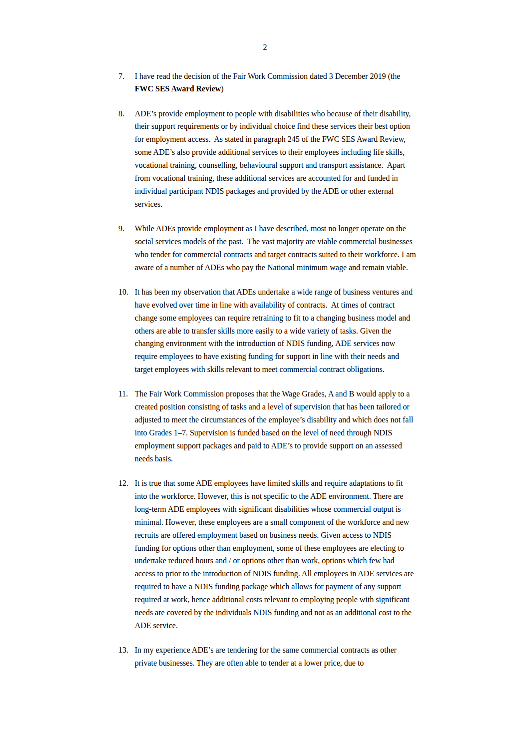2
I have read the decision of the Fair Work Commission dated 3 December 2019 (the FWC SES Award Review)
ADE’s provide employment to people with disabilities who because of their disability, their support requirements or by individual choice find these services their best option for employment access. As stated in paragraph 245 of the FWC SES Award Review, some ADE’s also provide additional services to their employees including life skills, vocational training, counselling, behavioural support and transport assistance. Apart from vocational training, these additional services are accounted for and funded in individual participant NDIS packages and provided by the ADE or other external services.
While ADEs provide employment as I have described, most no longer operate on the social services models of the past. The vast majority are viable commercial businesses who tender for commercial contracts and target contracts suited to their workforce. I am aware of a number of ADEs who pay the National minimum wage and remain viable.
It has been my observation that ADEs undertake a wide range of business ventures and have evolved over time in line with availability of contracts. At times of contract change some employees can require retraining to fit to a changing business model and others are able to transfer skills more easily to a wide variety of tasks. Given the changing environment with the introduction of NDIS funding, ADE services now require employees to have existing funding for support in line with their needs and target employees with skills relevant to meet commercial contract obligations.
The Fair Work Commission proposes that the Wage Grades, A and B would apply to a created position consisting of tasks and a level of supervision that has been tailored or adjusted to meet the circumstances of the employee’s disability and which does not fall into Grades 1–7. Supervision is funded based on the level of need through NDIS employment support packages and paid to ADE’s to provide support on an assessed needs basis.
It is true that some ADE employees have limited skills and require adaptations to fit into the workforce. However, this is not specific to the ADE environment. There are long-term ADE employees with significant disabilities whose commercial output is minimal. However, these employees are a small component of the workforce and new recruits are offered employment based on business needs. Given access to NDIS funding for options other than employment, some of these employees are electing to undertake reduced hours and / or options other than work, options which few had access to prior to the introduction of NDIS funding. All employees in ADE services are required to have a NDIS funding package which allows for payment of any support required at work, hence additional costs relevant to employing people with significant needs are covered by the individuals NDIS funding and not as an additional cost to the ADE service.
In my experience ADE’s are tendering for the same commercial contracts as other private businesses. They are often able to tender at a lower price, due to